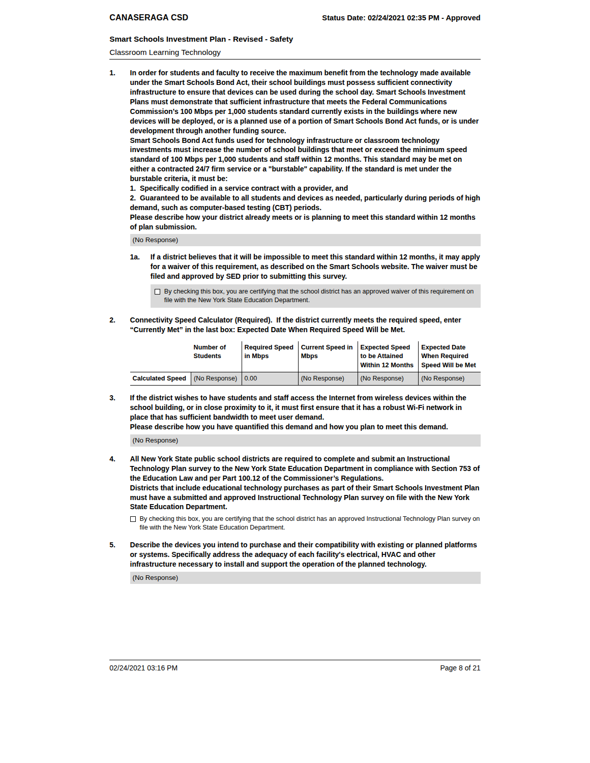CANASERAGA CSD Status Date: 02/24/2021 02:35 PM - Approved
Smart Schools Investment Plan - Revised - Safety
Classroom Learning Technology
In order for students and faculty to receive the maximum benefit from the technology made available under the Smart Schools Bond Act, their school buildings must possess sufficient connectivity infrastructure to ensure that devices can be used during the school day. Smart Schools Investment Plans must demonstrate that sufficient infrastructure that meets the Federal Communications Commission’s 100 Mbps per 1,000 students standard currently exists in the buildings where new devices will be deployed, or is a planned use of a portion of Smart Schools Bond Act funds, or is under development through another funding source.
Smart Schools Bond Act funds used for technology infrastructure or classroom technology investments must increase the number of school buildings that meet or exceed the minimum speed standard of 100 Mbps per 1,000 students and staff within 12 months. This standard may be met on either a contracted 24/7 firm service or a "burstable" capability. If the standard is met under the burstable criteria, it must be:
1. Specifically codified in a service contract with a provider, and
2. Guaranteed to be available to all students and devices as needed, particularly during periods of high demand, such as computer-based testing (CBT) periods.
Please describe how your district already meets or is planning to meet this standard within 12 months of plan submission.
(No Response)
If a district believes that it will be impossible to meet this standard within 12 months, it may apply for a waiver of this requirement, as described on the Smart Schools website. The waiver must be filed and approved by SED prior to submitting this survey.
By checking this box, you are certifying that the school district has an approved waiver of this requirement on file with the New York State Education Department.
Connectivity Speed Calculator (Required). If the district currently meets the required speed, enter “Currently Met” in the last box: Expected Date When Required Speed Will be Met.
| | Number of Students | Required Speed in Mbps | Current Speed in Mbps | Expected Speed to be Attained Within 12 Months | Expected Date When Required Speed Will be Met |
| --- | --- | --- | --- | --- | --- |
| Calculated Speed | (No Response) | 0.00 | (No Response) | (No Response) | (No Response) |
If the district wishes to have students and staff access the Internet from wireless devices within the school building, or in close proximity to it, it must first ensure that it has a robust Wi-Fi network in place that has sufficient bandwidth to meet user demand.
Please describe how you have quantified this demand and how you plan to meet this demand.
(No Response)
All New York State public school districts are required to complete and submit an Instructional Technology Plan survey to the New York State Education Department in compliance with Section 753 of the Education Law and per Part 100.12 of the Commissioner’s Regulations.
Districts that include educational technology purchases as part of their Smart Schools Investment Plan must have a submitted and approved Instructional Technology Plan survey on file with the New York State Education Department.
By checking this box, you are certifying that the school district has an approved Instructional Technology Plan survey on file with the New York State Education Department.
Describe the devices you intend to purchase and their compatibility with existing or planned platforms or systems. Specifically address the adequacy of each facility's electrical, HVAC and other infrastructure necessary to install and support the operation of the planned technology.
(No Response)
02/24/2021 03:16 PM Page 8 of 21